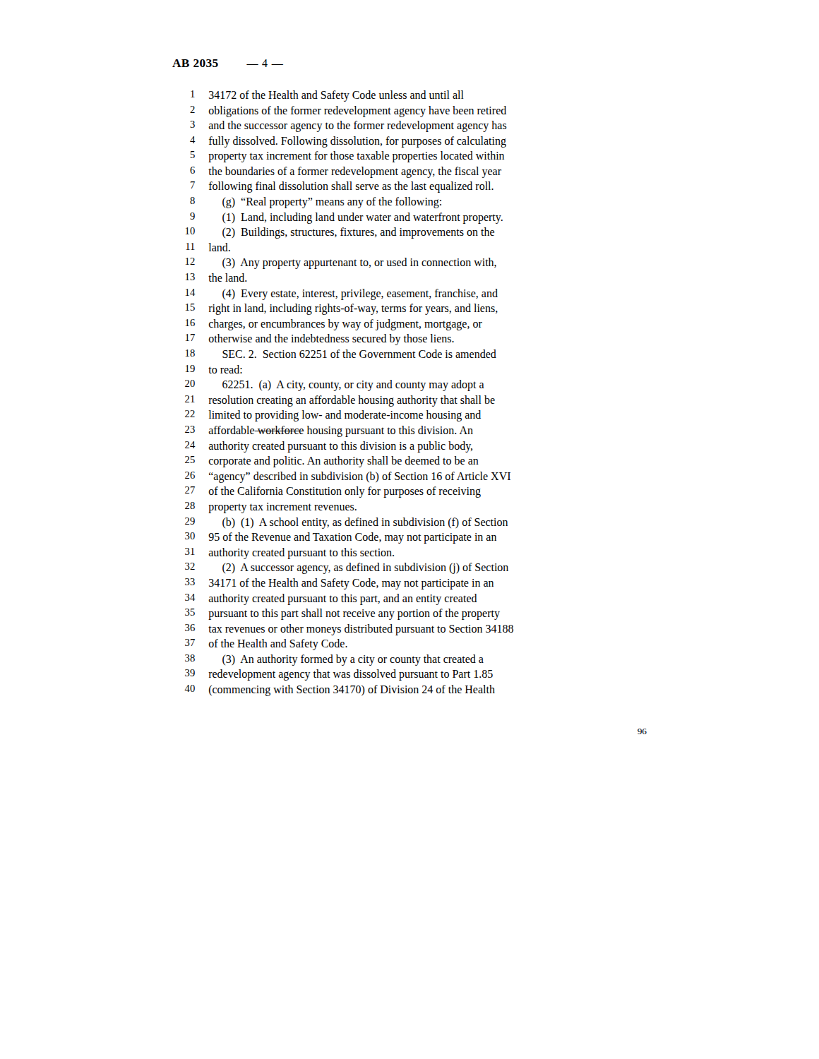AB 2035 — 4 —
34172 of the Health and Safety Code unless and until all
obligations of the former redevelopment agency have been retired
and the successor agency to the former redevelopment agency has
fully dissolved. Following dissolution, for purposes of calculating
property tax increment for those taxable properties located within
the boundaries of a former redevelopment agency, the fiscal year
following final dissolution shall serve as the last equalized roll.
(g) “Real property” means any of the following:
(1) Land, including land under water and waterfront property.
(2) Buildings, structures, fixtures, and improvements on the
land.
(3) Any property appurtenant to, or used in connection with,
the land.
(4) Every estate, interest, privilege, easement, franchise, and
right in land, including rights-of-way, terms for years, and liens,
charges, or encumbrances by way of judgment, mortgage, or
otherwise and the indebtedness secured by those liens.
SEC. 2. Section 62251 of the Government Code is amended
to read:
62251. (a) A city, county, or city and county may adopt a
resolution creating an affordable housing authority that shall be
limited to providing low- and moderate-income housing and
affordable workforce housing pursuant to this division. An
authority created pursuant to this division is a public body,
corporate and politic. An authority shall be deemed to be an
“agency” described in subdivision (b) of Section 16 of Article XVI
of the California Constitution only for purposes of receiving
property tax increment revenues.
(b) (1) A school entity, as defined in subdivision (f) of Section
95 of the Revenue and Taxation Code, may not participate in an
authority created pursuant to this section.
(2) A successor agency, as defined in subdivision (j) of Section
34171 of the Health and Safety Code, may not participate in an
authority created pursuant to this part, and an entity created
pursuant to this part shall not receive any portion of the property
tax revenues or other moneys distributed pursuant to Section 34188
of the Health and Safety Code.
(3) An authority formed by a city or county that created a
redevelopment agency that was dissolved pursuant to Part 1.85
(commencing with Section 34170) of Division 24 of the Health
96